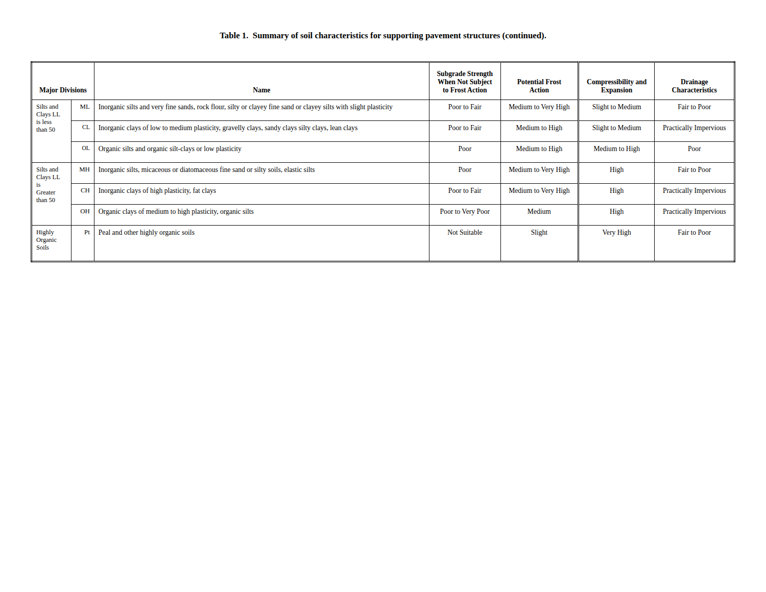Table 1. Summary of soil characteristics for supporting pavement structures (continued).
| Major Divisions | Name | Subgrade Strength When Not Subject to Frost Action | Potential Frost Action | Compressibility and Expansion | Drainage Characteristics |
| --- | --- | --- | --- | --- | --- |
| Silts and Clays LL is less than 50 | ML | Inorganic silts and very fine sands, rock flour, silty or clayey fine sand or clayey silts with slight plasticity | Poor to Fair | Medium to Very High | Slight to Medium | Fair to Poor |
| CL | Inorganic clays of low to medium plasticity, gravelly clays, sandy clays silty clays, lean clays | Poor to Fair | Medium to High | Slight to Medium | Practically Impervious |
| OL | Organic silts and organic silt-clays or low plasticity | Poor | Medium to High | Medium to High | Poor |
| Silts and Clays LL is Greater than 50 | MH | Inorganic silts, micaceous or diatomaceous fine sand or silty soils, elastic silts | Poor | Medium to Very High | High | Fair to Poor |
| CH | Inorganic clays of high plasticity, fat clays | Poor to Fair | Medium to Very High | High | Practically Impervious |
| OH | Organic clays of medium to high plasticity, organic silts | Poor to Very Poor | Medium | High | Practically Impervious |
| Highly Organic Soils | Pt | Peal and other highly organic soils | Not Suitable | Slight | Very High | Fair to Poor |